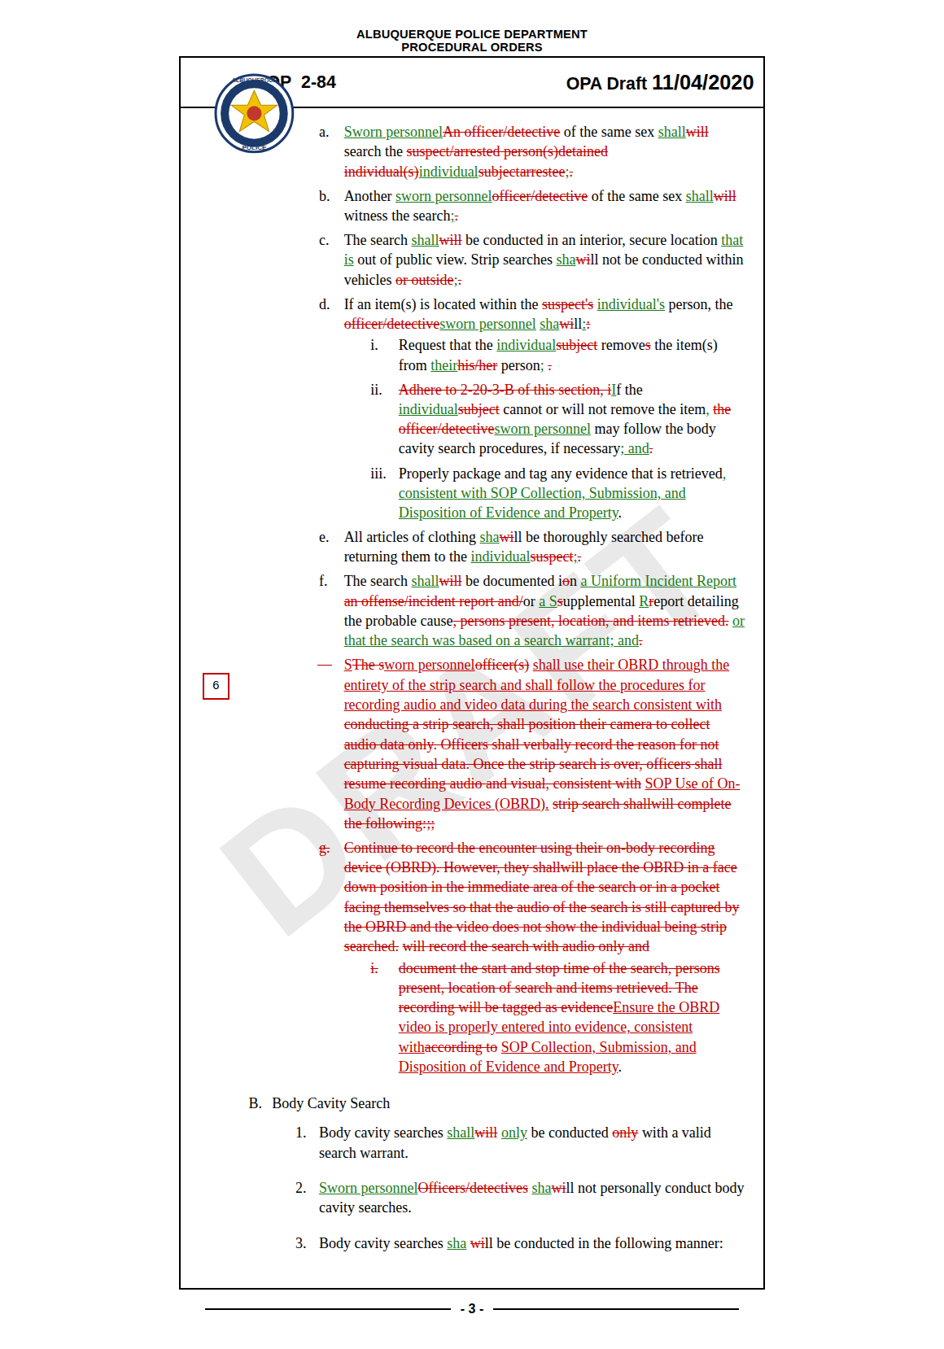ALBUQUERQUE POLICE DEPARTMENT
PROCEDURAL ORDERS
ALBUQUERQUE POLICE
SOP 2-84
OPA Draft 11/04/2020
DRAFT
a. Sworn personnel An officer/detective of the same sex shall will search the suspect/arrested person(s) detained individual(s) individual subject arrestee;.
b. Another sworn personnel officer/detective of the same sex shall will witness the search;.
c. The search shall will be conducted in an interior, secure location that is out of public view. Strip searches sha will not be conducted within vehicles or outside;.
d. If an item(s) is located within the suspect's individual's person, the officer/detective sworn personnel sha will::
i. Request that the individual subject removes the item(s) from their his/her person; .
ii. Adhere to 2-20-3-B of this section, i If the individual subject cannot or will not remove the item, the officer/detective sworn personnel may follow the body cavity search procedures, if necessary; and.
iii. Properly package and tag any evidence that is retrieved, consistent with SOP Collection, Submission, and Disposition of Evidence and Property.
e. All articles of clothing sha will be thoroughly searched before returning them to the individual suspect;.
f. The search shall will be documented ion a Uniform Incident Report an offense/incident report and/or a S supplemental Rreport detailing the probable cause, persons present, location, and items retrieved. or that the search was based on a search warrant; and.
SThe s worn personnel officer(s) shall use their OBRD through the entirety of the strip search and shall follow the procedures for recording audio and video data during the search consistent with conducting a strip search, shall position their camera to collect audio data only. Officers shall verbally record the reason for not capturing visual data. Once the strip search is over, officers shall resume recording audio and visual, consistent with SOP Use of On-Body Recording Devices (OBRD). strip search shall will complete the following:;;
g. Continue to record the encounter using their on-body recording device (OBRD). However, they shall will place the OBRD in a face down position in the immediate area of the search or in a pocket facing themselves so that the audio of the search is still captured by the OBRD and the video does not show the individual being strip searched. will record the search with audio only and
i. document the start and stop time of the search, persons present, location of search and items retrieved. The recording will be tagged as evidence Ensure the OBRD video is properly entered into evidence, consistent with according to SOP Collection, Submission, and Disposition of Evidence and Property.
B. Body Cavity Search
6
1. Body cavity searches shall will only be conducted only with a valid search warrant.
2. Sworn personnel Officers/detectives sha will not personally conduct body cavity searches.
3. Body cavity searches sha will be conducted in the following manner:
- 3 -